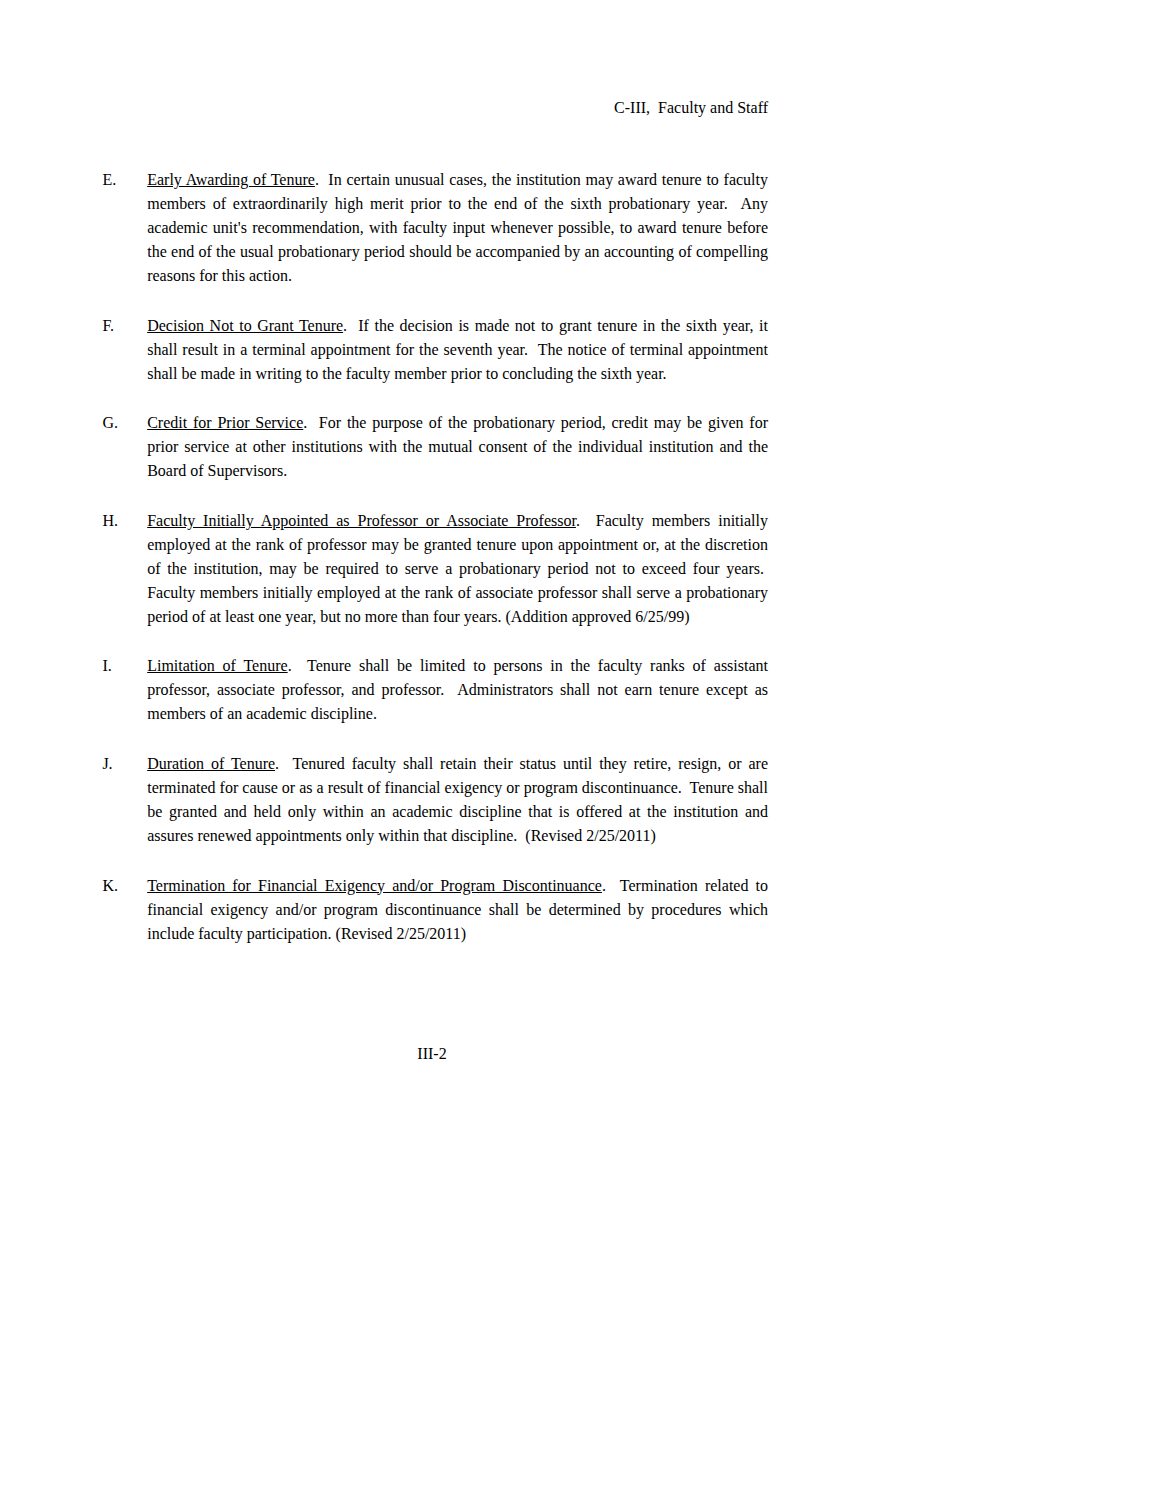C-III, Faculty and Staff
E.
Early Awarding of Tenure. In certain unusual cases, the institution may award tenure to faculty members of extraordinarily high merit prior to the end of the sixth probationary year. Any academic unit's recommendation, with faculty input whenever possible, to award tenure before the end of the usual probationary period should be accompanied by an accounting of compelling reasons for this action.
F.
Decision Not to Grant Tenure. If the decision is made not to grant tenure in the sixth year, it shall result in a terminal appointment for the seventh year. The notice of terminal appointment shall be made in writing to the faculty member prior to concluding the sixth year.
G.
Credit for Prior Service. For the purpose of the probationary period, credit may be given for prior service at other institutions with the mutual consent of the individual institution and the Board of Supervisors.
H.
Faculty Initially Appointed as Professor or Associate Professor. Faculty members initially employed at the rank of professor may be granted tenure upon appointment or, at the discretion of the institution, may be required to serve a probationary period not to exceed four years. Faculty members initially employed at the rank of associate professor shall serve a probationary period of at least one year, but no more than four years. (Addition approved 6/25/99)
I.
Limitation of Tenure. Tenure shall be limited to persons in the faculty ranks of assistant professor, associate professor, and professor. Administrators shall not earn tenure except as members of an academic discipline.
J.
Duration of Tenure. Tenured faculty shall retain their status until they retire, resign, or are terminated for cause or as a result of financial exigency or program discontinuance. Tenure shall be granted and held only within an academic discipline that is offered at the institution and assures renewed appointments only within that discipline. (Revised 2/25/2011)
K.
Termination for Financial Exigency and/or Program Discontinuance. Termination related to financial exigency and/or program discontinuance shall be determined by procedures which include faculty participation. (Revised 2/25/2011)
III-2